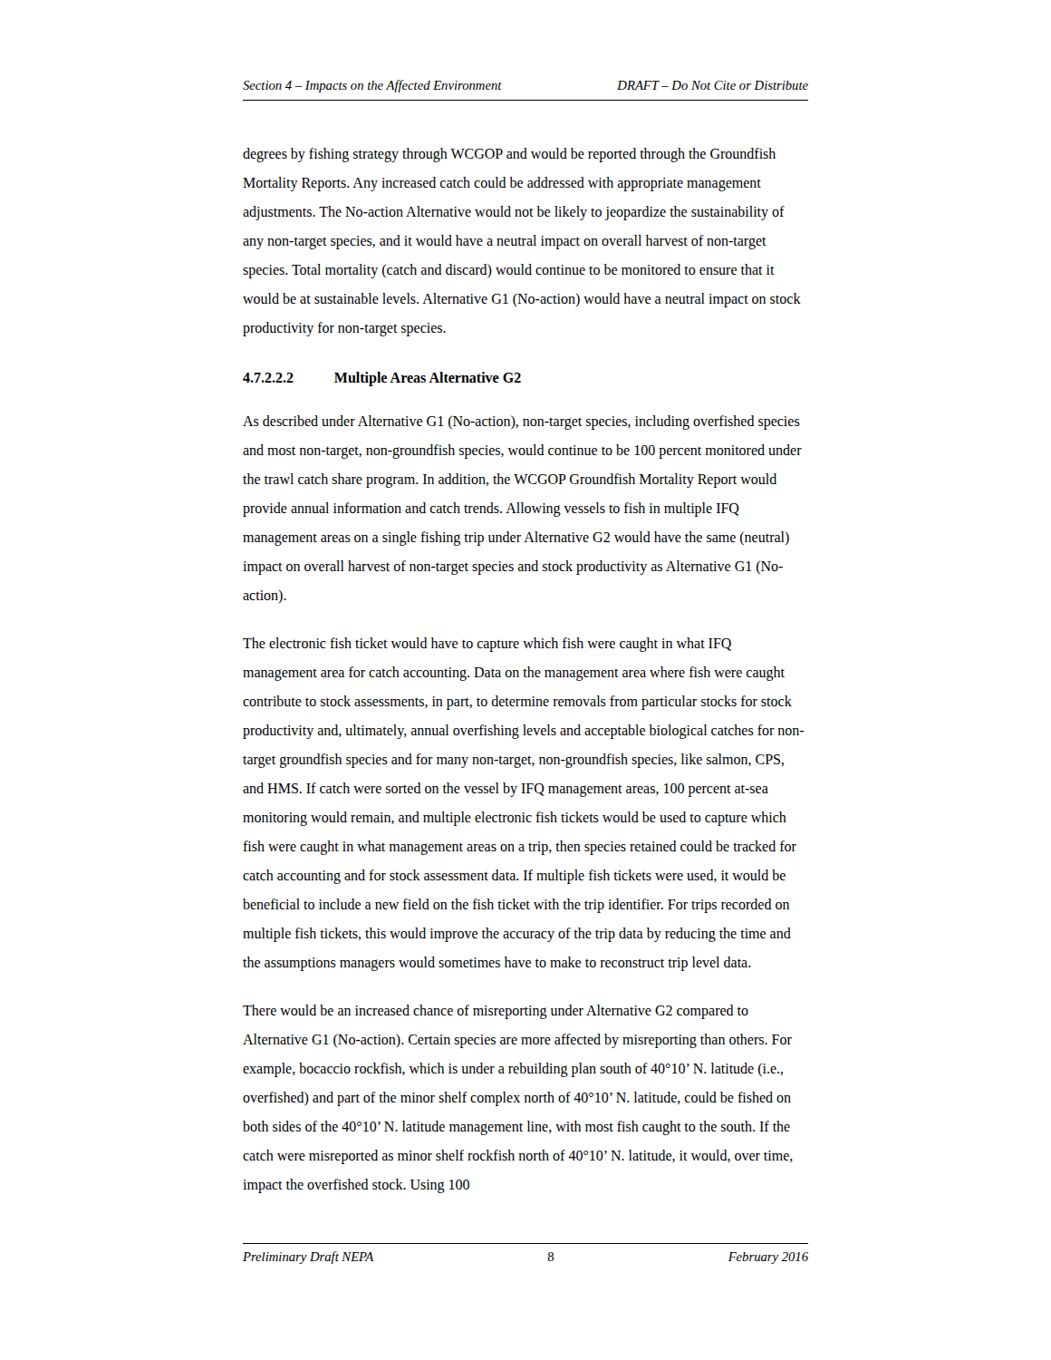Section 4 – Impacts on the Affected Environment
DRAFT – Do Not Cite or Distribute
degrees by fishing strategy through WCGOP and would be reported through the Groundfish Mortality Reports. Any increased catch could be addressed with appropriate management adjustments. The No-action Alternative would not be likely to jeopardize the sustainability of any non-target species, and it would have a neutral impact on overall harvest of non-target species. Total mortality (catch and discard) would continue to be monitored to ensure that it would be at sustainable levels. Alternative G1 (No-action) would have a neutral impact on stock productivity for non-target species.
4.7.2.2.2 Multiple Areas Alternative G2
As described under Alternative G1 (No-action), non-target species, including overfished species and most non-target, non-groundfish species, would continue to be 100 percent monitored under the trawl catch share program. In addition, the WCGOP Groundfish Mortality Report would provide annual information and catch trends. Allowing vessels to fish in multiple IFQ management areas on a single fishing trip under Alternative G2 would have the same (neutral) impact on overall harvest of non-target species and stock productivity as Alternative G1 (No-action).
The electronic fish ticket would have to capture which fish were caught in what IFQ management area for catch accounting. Data on the management area where fish were caught contribute to stock assessments, in part, to determine removals from particular stocks for stock productivity and, ultimately, annual overfishing levels and acceptable biological catches for non-target groundfish species and for many non-target, non-groundfish species, like salmon, CPS, and HMS. If catch were sorted on the vessel by IFQ management areas, 100 percent at-sea monitoring would remain, and multiple electronic fish tickets would be used to capture which fish were caught in what management areas on a trip, then species retained could be tracked for catch accounting and for stock assessment data. If multiple fish tickets were used, it would be beneficial to include a new field on the fish ticket with the trip identifier. For trips recorded on multiple fish tickets, this would improve the accuracy of the trip data by reducing the time and the assumptions managers would sometimes have to make to reconstruct trip level data.
There would be an increased chance of misreporting under Alternative G2 compared to Alternative G1 (No-action). Certain species are more affected by misreporting than others. For example, bocaccio rockfish, which is under a rebuilding plan south of 40°10’ N. latitude (i.e., overfished) and part of the minor shelf complex north of 40°10’ N. latitude, could be fished on both sides of the 40°10’ N. latitude management line, with most fish caught to the south. If the catch were misreported as minor shelf rockfish north of 40°10’ N. latitude, it would, over time, impact the overfished stock. Using 100
Preliminary Draft NEPA
8
February 2016